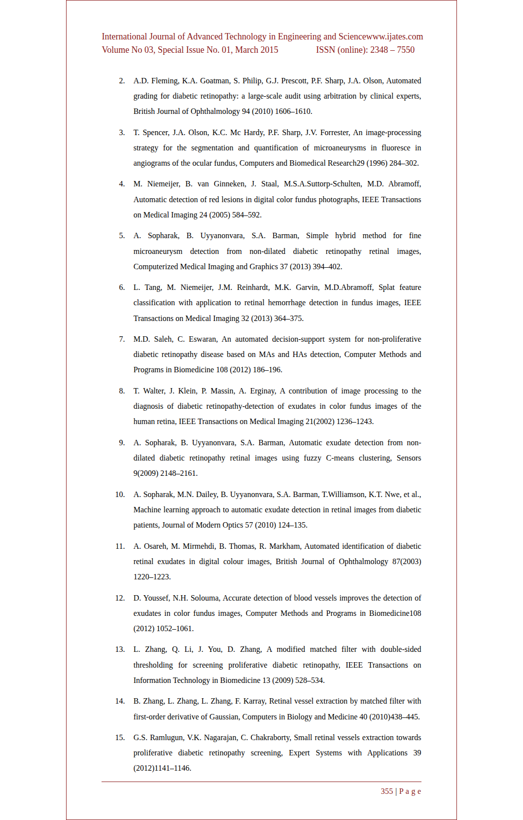International Journal of Advanced Technology in Engineering and Science www.ijates.com
Volume No 03, Special Issue No. 01, March 2015 ISSN (online): 2348 – 7550
A.D. Fleming, K.A. Goatman, S. Philip, G.J. Prescott, P.F. Sharp, J.A. Olson, Automated grading for diabetic retinopathy: a large-scale audit using arbitration by clinical experts, British Journal of Ophthalmology 94 (2010) 1606–1610.
T. Spencer, J.A. Olson, K.C. Mc Hardy, P.F. Sharp, J.V. Forrester, An image-processing strategy for the segmentation and quantification of microaneurysms in fluoresce in angiograms of the ocular fundus, Computers and Biomedical Research29 (1996) 284–302.
M. Niemeijer, B. van Ginneken, J. Staal, M.S.A.Suttorp-Schulten, M.D. Abramoff, Automatic detection of red lesions in digital color fundus photographs, IEEE Transactions on Medical Imaging 24 (2005) 584–592.
A. Sopharak, B. Uyyanonvara, S.A. Barman, Simple hybrid method for fine microaneurysm detection from non-dilated diabetic retinopathy retinal images, Computerized Medical Imaging and Graphics 37 (2013) 394–402.
L. Tang, M. Niemeijer, J.M. Reinhardt, M.K. Garvin, M.D.Abramoff, Splat feature classification with application to retinal hemorrhage detection in fundus images, IEEE Transactions on Medical Imaging 32 (2013) 364–375.
M.D. Saleh, C. Eswaran, An automated decision-support system for non-proliferative diabetic retinopathy disease based on MAs and HAs detection, Computer Methods and Programs in Biomedicine 108 (2012) 186–196.
T. Walter, J. Klein, P. Massin, A. Erginay, A contribution of image processing to the diagnosis of diabetic retinopathy-detection of exudates in color fundus images of the human retina, IEEE Transactions on Medical Imaging 21(2002) 1236–1243.
A. Sopharak, B. Uyyanonvara, S.A. Barman, Automatic exudate detection from non-dilated diabetic retinopathy retinal images using fuzzy C-means clustering, Sensors 9(2009) 2148–2161.
A. Sopharak, M.N. Dailey, B. Uyyanonvara, S.A. Barman, T.Williamson, K.T. Nwe, et al., Machine learning approach to automatic exudate detection in retinal images from diabetic patients, Journal of Modern Optics 57 (2010) 124–135.
A. Osareh, M. Mirmehdi, B. Thomas, R. Markham, Automated identification of diabetic retinal exudates in digital colour images, British Journal of Ophthalmology 87(2003) 1220–1223.
D. Youssef, N.H. Solouma, Accurate detection of blood vessels improves the detection of exudates in color fundus images, Computer Methods and Programs in Biomedicine108 (2012) 1052–1061.
L. Zhang, Q. Li, J. You, D. Zhang, A modified matched filter with double-sided thresholding for screening proliferative diabetic retinopathy, IEEE Transactions on Information Technology in Biomedicine 13 (2009) 528–534.
B. Zhang, L. Zhang, L. Zhang, F. Karray, Retinal vessel extraction by matched filter with first-order derivative of Gaussian, Computers in Biology and Medicine 40 (2010)438–445.
G.S. Ramlugun, V.K. Nagarajan, C. Chakraborty, Small retinal vessels extraction towards proliferative diabetic retinopathy screening, Expert Systems with Applications 39 (2012)1141–1146.
355 | P a g e